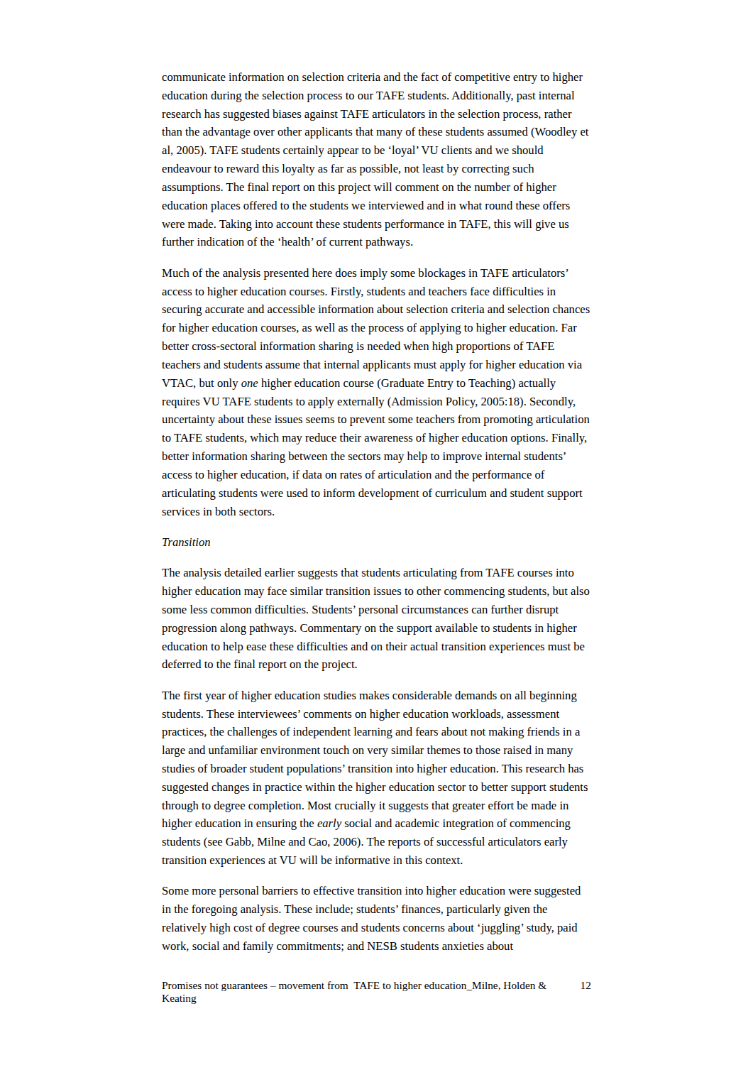communicate information on selection criteria and the fact of competitive entry to higher education during the selection process to our TAFE students. Additionally, past internal research has suggested biases against TAFE articulators in the selection process, rather than the advantage over other applicants that many of these students assumed (Woodley et al, 2005). TAFE students certainly appear to be ‘loyal’ VU clients and we should endeavour to reward this loyalty as far as possible, not least by correcting such assumptions. The final report on this project will comment on the number of higher education places offered to the students we interviewed and in what round these offers were made. Taking into account these students performance in TAFE, this will give us further indication of the ‘health’ of current pathways.
Much of the analysis presented here does imply some blockages in TAFE articulators’ access to higher education courses. Firstly, students and teachers face difficulties in securing accurate and accessible information about selection criteria and selection chances for higher education courses, as well as the process of applying to higher education. Far better cross-sectoral information sharing is needed when high proportions of TAFE teachers and students assume that internal applicants must apply for higher education via VTAC, but only one higher education course (Graduate Entry to Teaching) actually requires VU TAFE students to apply externally (Admission Policy, 2005:18). Secondly, uncertainty about these issues seems to prevent some teachers from promoting articulation to TAFE students, which may reduce their awareness of higher education options. Finally, better information sharing between the sectors may help to improve internal students’ access to higher education, if data on rates of articulation and the performance of articulating students were used to inform development of curriculum and student support services in both sectors.
Transition
The analysis detailed earlier suggests that students articulating from TAFE courses into higher education may face similar transition issues to other commencing students, but also some less common difficulties. Students’ personal circumstances can further disrupt progression along pathways. Commentary on the support available to students in higher education to help ease these difficulties and on their actual transition experiences must be deferred to the final report on the project.
The first year of higher education studies makes considerable demands on all beginning students. These interviewees’ comments on higher education workloads, assessment practices, the challenges of independent learning and fears about not making friends in a large and unfamiliar environment touch on very similar themes to those raised in many studies of broader student populations’ transition into higher education. This research has suggested changes in practice within the higher education sector to better support students through to degree completion. Most crucially it suggests that greater effort be made in higher education in ensuring the early social and academic integration of commencing students (see Gabb, Milne and Cao, 2006). The reports of successful articulators early transition experiences at VU will be informative in this context.
Some more personal barriers to effective transition into higher education were suggested in the foregoing analysis. These include; students’ finances, particularly given the relatively high cost of degree courses and students concerns about ‘juggling’ study, paid work, social and family commitments; and NESB students anxieties about
Promises not guarantees – movement from TAFE to higher education_Milne, Holden & Keating
12